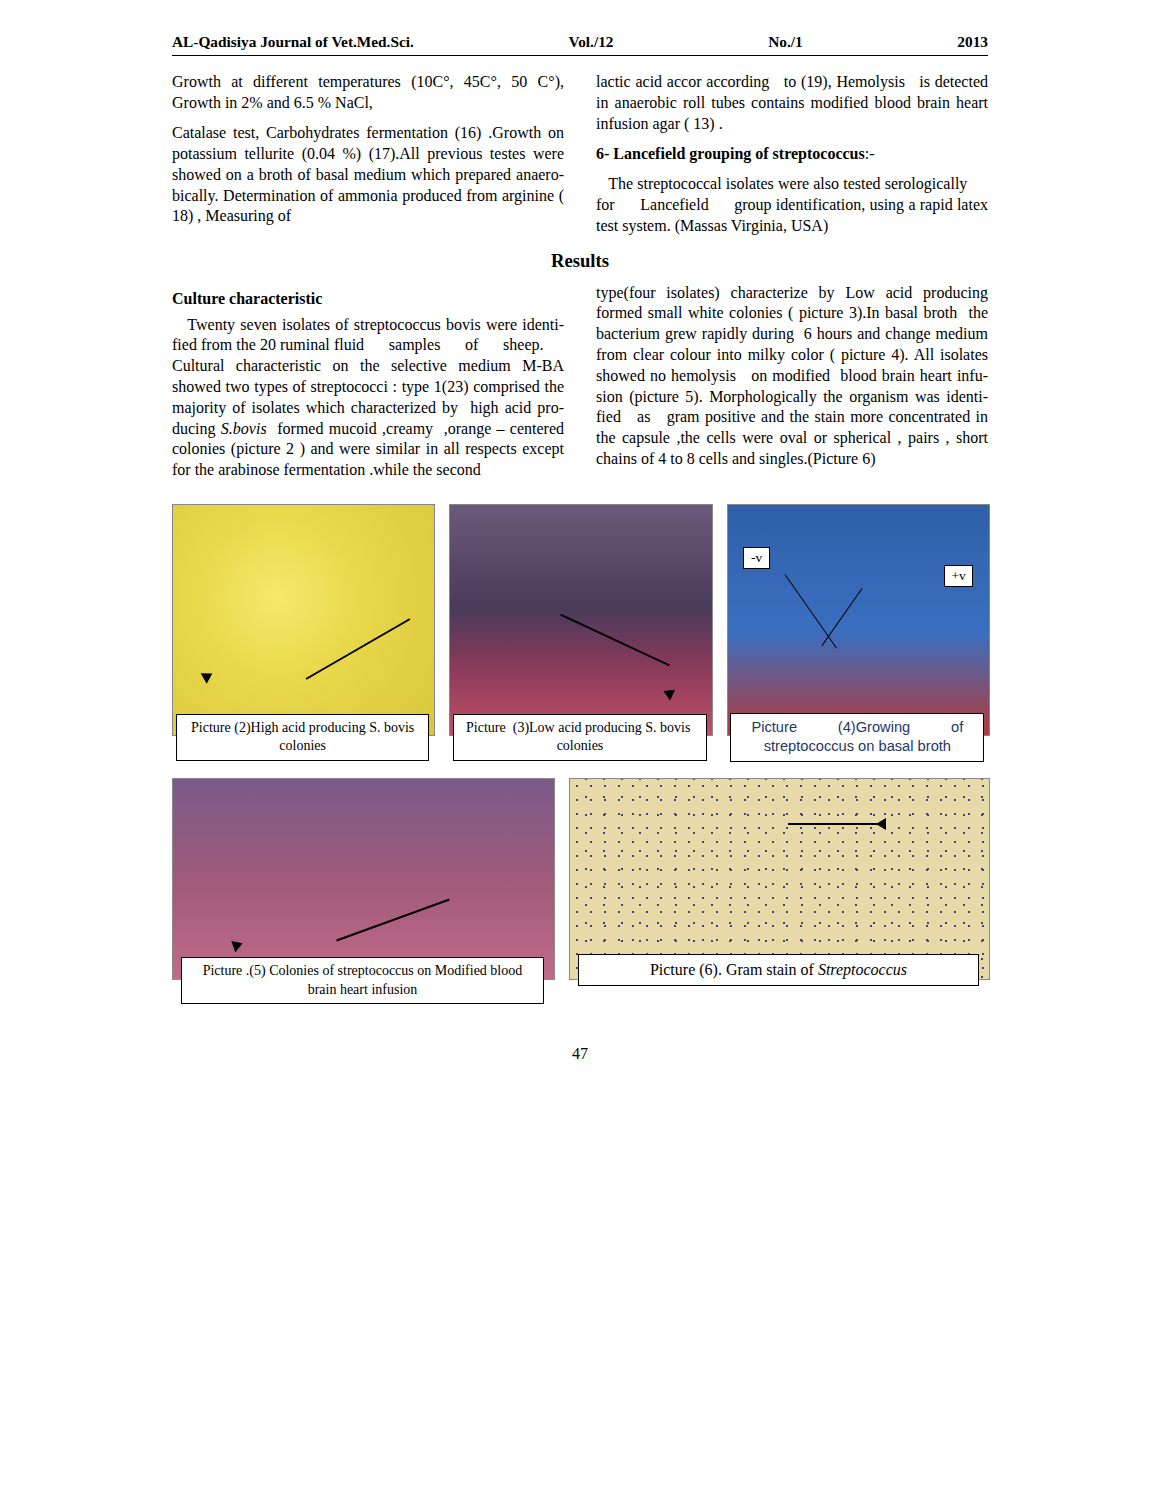AL-Qadisiya Journal of Vet.Med.Sci. Vol./12 No./1 2013
Growth at different temperatures (10C°, 45C°, 50 C°), Growth in 2% and 6.5 % NaCl,
Catalase test, Carbohydrates fermentation (16) .Growth on potassium tellurite (0.04 %) (17).All previous testes were showed on a broth of basal medium which prepared anaerobically. Determination of ammonia produced from arginine ( 18) , Measuring of
lactic acid accor according to (19), Hemolysis is detected in anaerobic roll tubes contains modified blood brain heart infusion agar ( 13) .
6- Lancefield grouping of streptococcus:-
The streptococcal isolates were also tested serologically for Lancefield group identification, using a rapid latex test system. (Massas Virginia, USA)
Results
Culture characteristic
Twenty seven isolates of streptococcus bovis were identified from the 20 ruminal fluid samples of sheep. Cultural characteristic on the selective medium M-BA showed two types of streptococci : type 1(23) comprised the majority of isolates which characterized by high acid producing S.bovis formed mucoid ,creamy ,orange – centered colonies (picture 2 ) and were similar in all respects except for the arabinose fermentation .while the second
type(four isolates) characterize by Low acid producing formed small white colonies ( picture 3).In basal broth the bacterium grew rapidly during 6 hours and change medium from clear colour into milky color ( picture 4). All isolates showed no hemolysis on modified blood brain heart infusion (picture 5). Morphologically the organism was identified as gram positive and the stain more concentrated in the capsule ,the cells were oval or spherical , pairs , short chains of 4 to 8 cells and singles.(Picture 6)
Picture (2)High acid producing S. bovis colonies
Picture (3)Low acid producing S. bovis colonies
-v
+v
Picture (4)Growing of streptococcus on basal broth
Picture .(5) Colonies of streptococcus on Modified blood brain heart infusion
Picture (6). Gram stain of Streptococcus
47